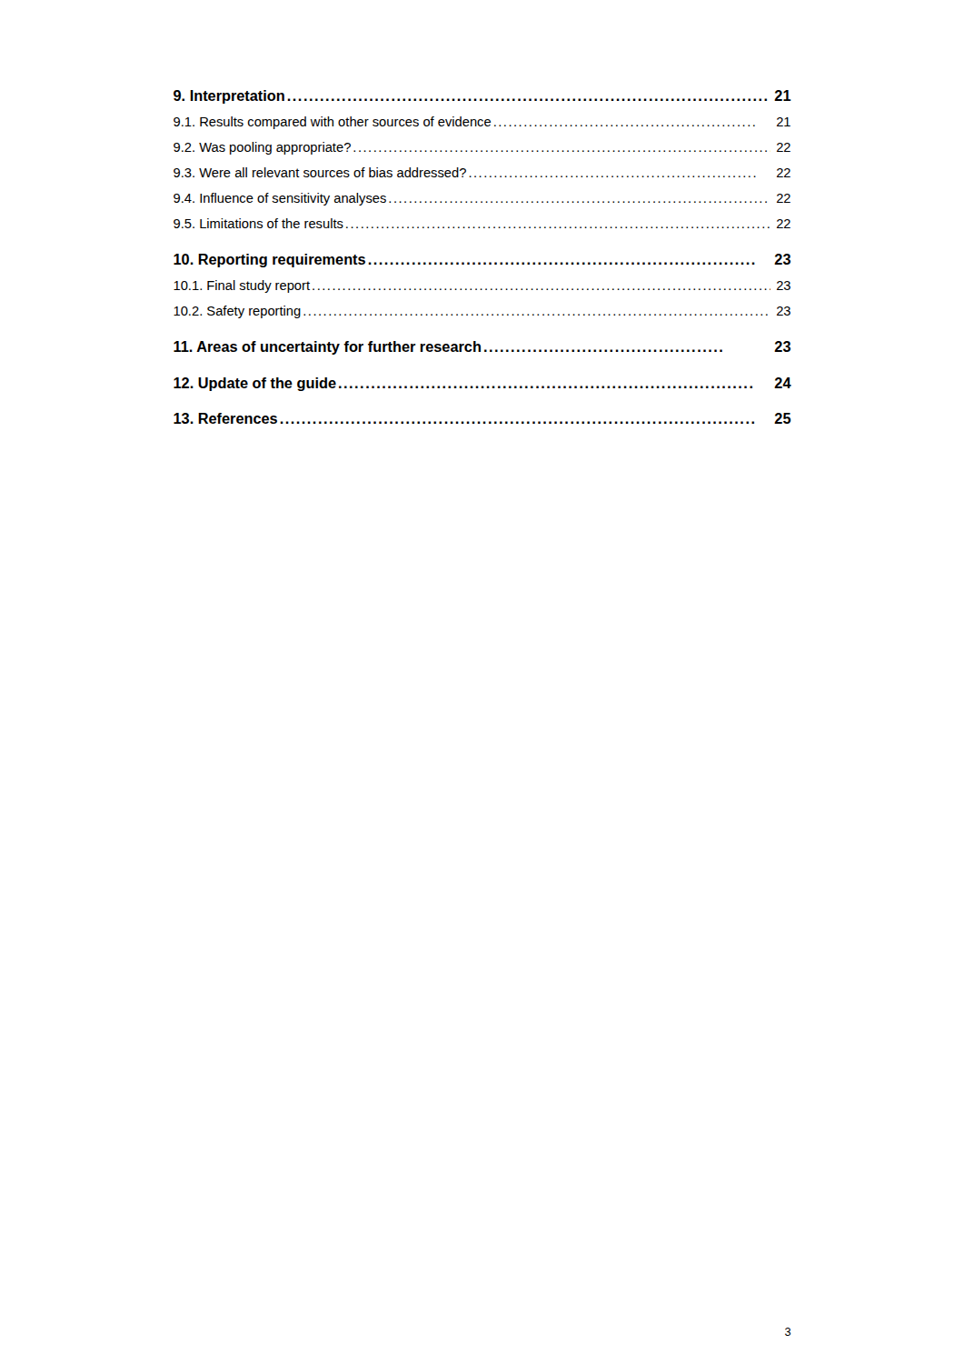9. Interpretation .......................................................................................... 21
9.1. Results compared with other sources of evidence .................................................... 21
9.2. Was pooling appropriate? .................................................................................... 22
9.3. Were all relevant sources of bias addressed? ......................................................... 22
9.4. Influence of sensitivity analyses ........................................................................... 22
9.5. Limitations of the results ..................................................................................... 22
10. Reporting requirements ....................................................................... 23
10.1. Final study report ............................................................................................ 23
10.2. Safety reporting .............................................................................................. 23
11. Areas of uncertainty for further research ............................................ 23
12. Update of the guide ............................................................................ 24
13. References ....................................................................................... 25
3